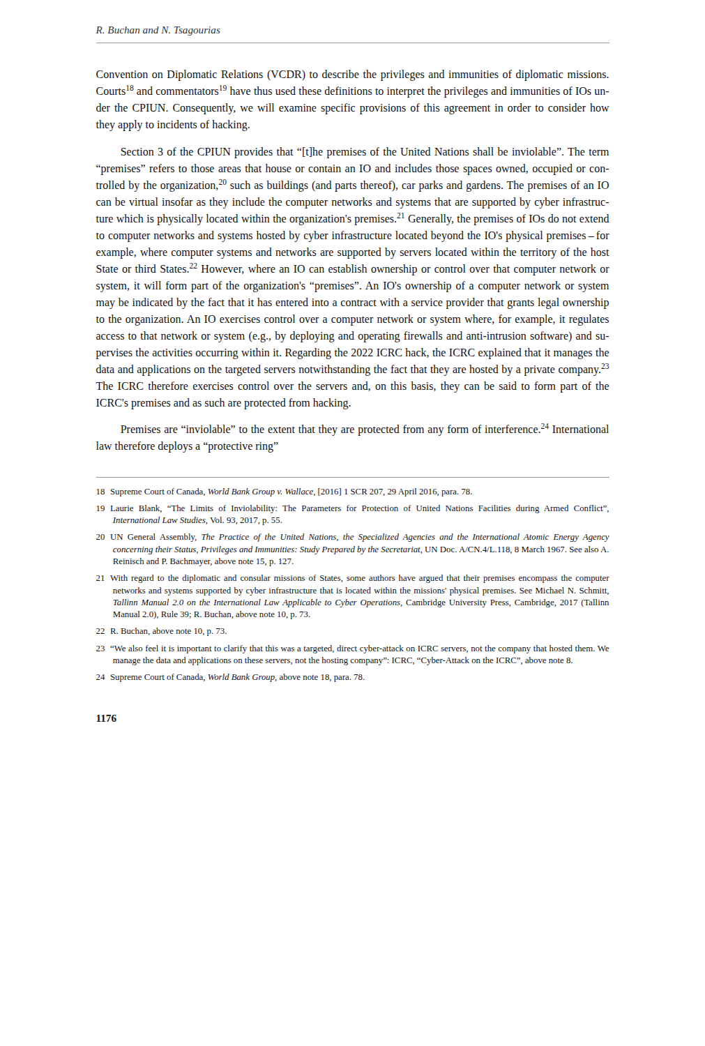R. Buchan and N. Tsagourias
Convention on Diplomatic Relations (VCDR) to describe the privileges and immunities of diplomatic missions. Courts18 and commentators19 have thus used these definitions to interpret the privileges and immunities of IOs under the CPIUN. Consequently, we will examine specific provisions of this agreement in order to consider how they apply to incidents of hacking.
Section 3 of the CPIUN provides that “[t]he premises of the United Nations shall be inviolable”. The term “premises” refers to those areas that house or contain an IO and includes those spaces owned, occupied or controlled by the organization,20 such as buildings (and parts thereof), car parks and gardens. The premises of an IO can be virtual insofar as they include the computer networks and systems that are supported by cyber infrastructure which is physically located within the organization's premises.21 Generally, the premises of IOs do not extend to computer networks and systems hosted by cyber infrastructure located beyond the IO's physical premises – for example, where computer systems and networks are supported by servers located within the territory of the host State or third States.22 However, where an IO can establish ownership or control over that computer network or system, it will form part of the organization's “premises”. An IO's ownership of a computer network or system may be indicated by the fact that it has entered into a contract with a service provider that grants legal ownership to the organization. An IO exercises control over a computer network or system where, for example, it regulates access to that network or system (e.g., by deploying and operating firewalls and anti-intrusion software) and supervises the activities occurring within it. Regarding the 2022 ICRC hack, the ICRC explained that it manages the data and applications on the targeted servers notwithstanding the fact that they are hosted by a private company.23 The ICRC therefore exercises control over the servers and, on this basis, they can be said to form part of the ICRC's premises and as such are protected from hacking.
Premises are “inviolable” to the extent that they are protected from any form of interference.24 International law therefore deploys a “protective ring”
18 Supreme Court of Canada, World Bank Group v. Wallace, [2016] 1 SCR 207, 29 April 2016, para. 78.
19 Laurie Blank, “The Limits of Inviolability: The Parameters for Protection of United Nations Facilities during Armed Conflict”, International Law Studies, Vol. 93, 2017, p. 55.
20 UN General Assembly, The Practice of the United Nations, the Specialized Agencies and the International Atomic Energy Agency concerning their Status, Privileges and Immunities: Study Prepared by the Secretariat, UN Doc. A/CN.4/L.118, 8 March 1967. See also A. Reinisch and P. Bachmayer, above note 15, p. 127.
21 With regard to the diplomatic and consular missions of States, some authors have argued that their premises encompass the computer networks and systems supported by cyber infrastructure that is located within the missions' physical premises. See Michael N. Schmitt, Tallinn Manual 2.0 on the International Law Applicable to Cyber Operations, Cambridge University Press, Cambridge, 2017 (Tallinn Manual 2.0), Rule 39; R. Buchan, above note 10, p. 73.
22 R. Buchan, above note 10, p. 73.
23“We also feel it is important to clarify that this was a targeted, direct cyber-attack on ICRC servers, not the company that hosted them. We manage the data and applications on these servers, not the hosting company”: ICRC, “Cyber-Attack on the ICRC”, above note 8.
24 Supreme Court of Canada, World Bank Group, above note 18, para. 78.
1176